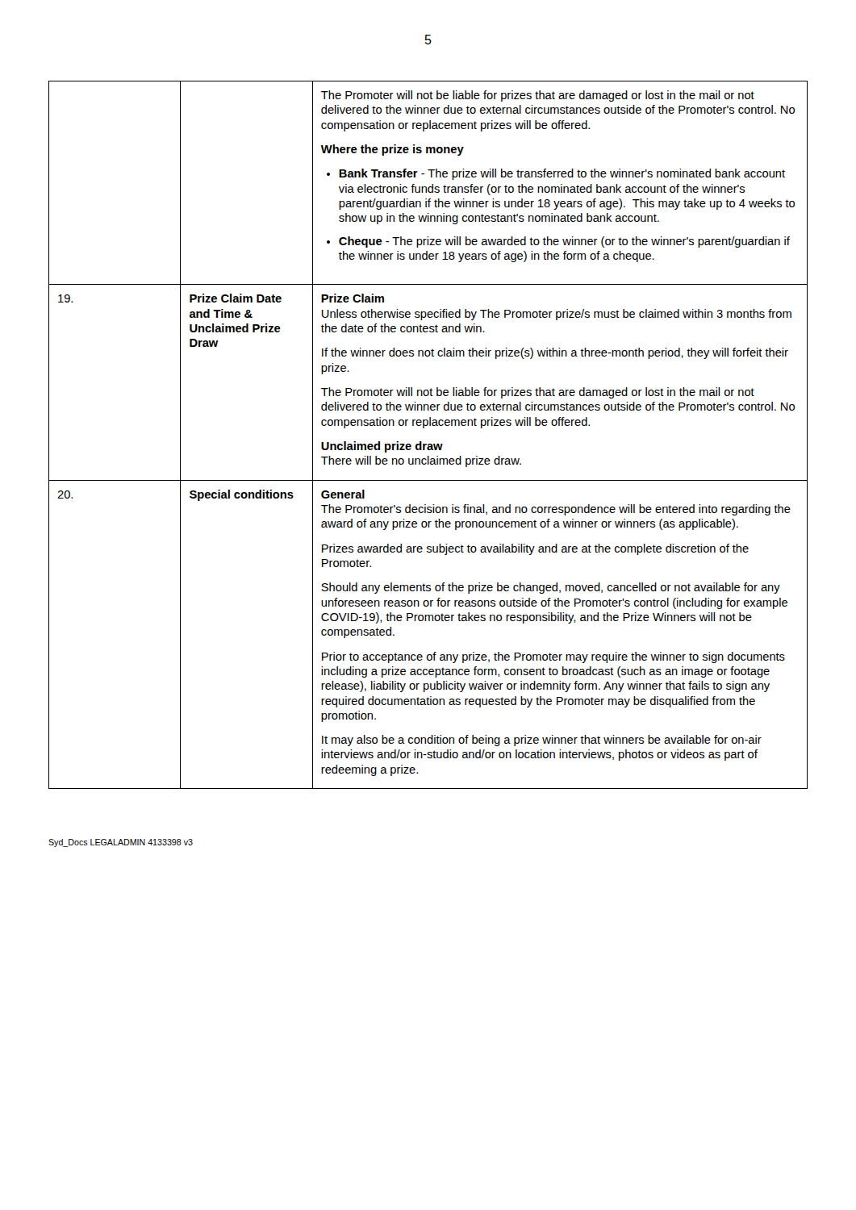5
| | | The Promoter will not be liable for prizes that are damaged or lost in the mail or not delivered to the winner due to external circumstances outside of the Promoter's control. No compensation or replacement prizes will be offered. Where the prize is money Bank Transfer - The prize will be transferred to the winner's nominated bank account via electronic funds transfer (or to the nominated bank account of the winner's parent/guardian if the winner is under 18 years of age). This may take up to 4 weeks to show up in the winning contestant's nominated bank account. Cheque - The prize will be awarded to the winner (or to the winner's parent/guardian if the winner is under 18 years of age) in the form of a cheque. |
| 19. | Prize Claim Date and Time & Unclaimed Prize Draw | Prize Claim Unless otherwise specified by The Promoter prize/s must be claimed within 3 months from the date of the contest and win. If the winner does not claim their prize(s) within a three-month period, they will forfeit their prize. The Promoter will not be liable for prizes that are damaged or lost in the mail or not delivered to the winner due to external circumstances outside of the Promoter's control. No compensation or replacement prizes will be offered. Unclaimed prize draw There will be no unclaimed prize draw. |
| 20. | Special conditions | General The Promoter's decision is final, and no correspondence will be entered into regarding the award of any prize or the pronouncement of a winner or winners (as applicable). Prizes awarded are subject to availability and are at the complete discretion of the Promoter. Should any elements of the prize be changed, moved, cancelled or not available for any unforeseen reason or for reasons outside of the Promoter's control (including for example COVID-19), the Promoter takes no responsibility, and the Prize Winners will not be compensated. Prior to acceptance of any prize, the Promoter may require the winner to sign documents including a prize acceptance form, consent to broadcast (such as an image or footage release), liability or publicity waiver or indemnity form. Any winner that fails to sign any required documentation as requested by the Promoter may be disqualified from the promotion. It may also be a condition of being a prize winner that winners be available for on-air interviews and/or in-studio and/or on location interviews, photos or videos as part of redeeming a prize. |
Syd_Docs LEGALADMIN 4133398 v3